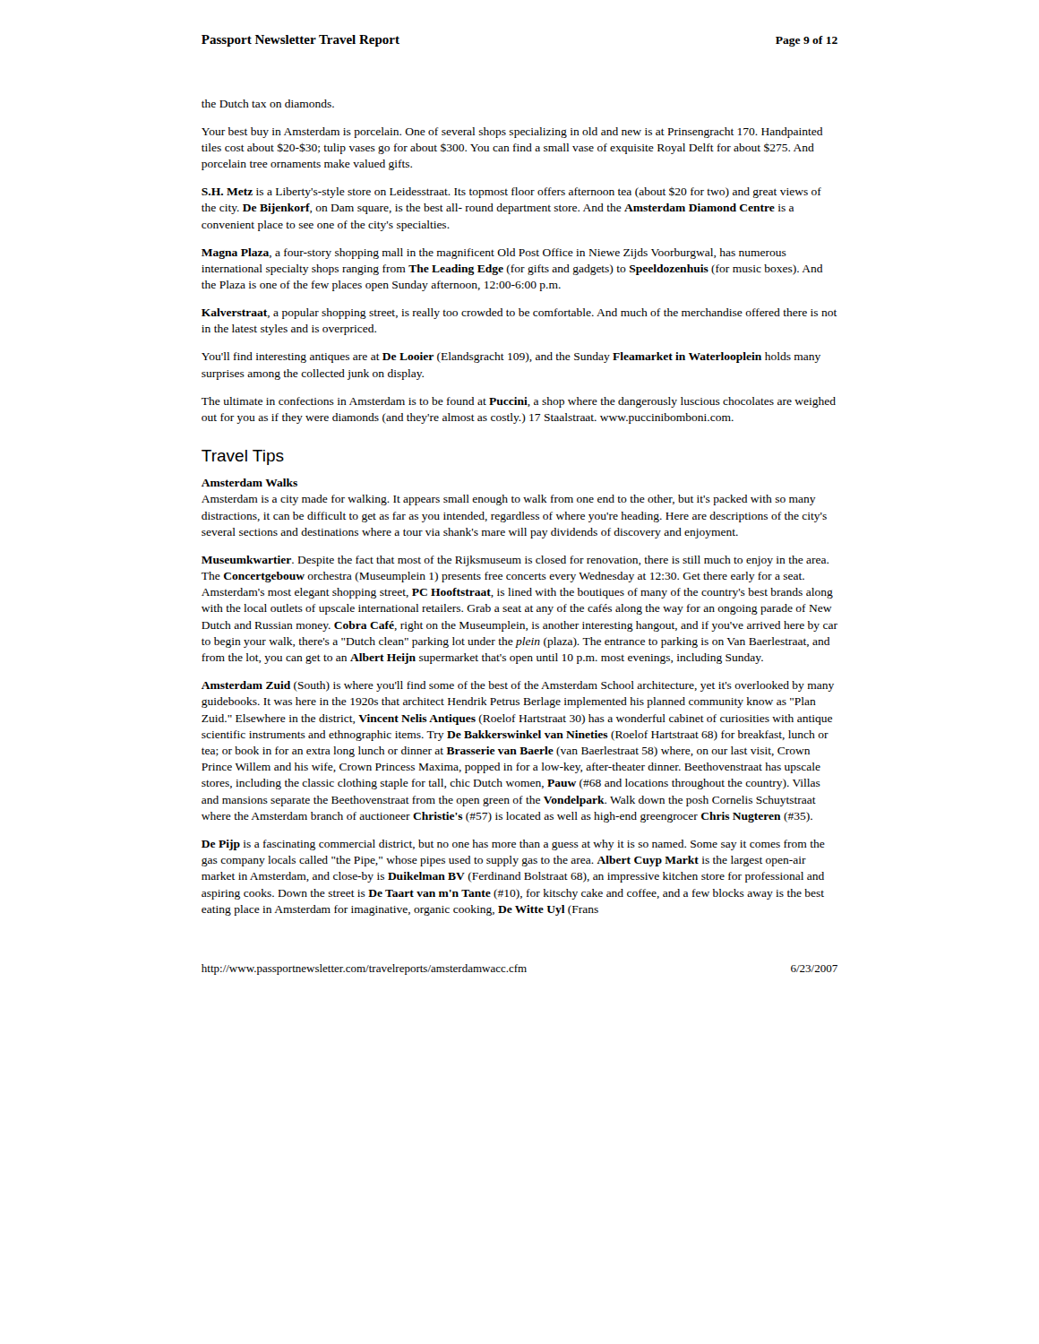Passport Newsletter Travel Report Page 9 of 12
the Dutch tax on diamonds.
Your best buy in Amsterdam is porcelain. One of several shops specializing in old and new is at Prinsengracht 170. Handpainted tiles cost about $20-$30; tulip vases go for about $300. You can find a small vase of exquisite Royal Delft for about $275. And porcelain tree ornaments make valued gifts.
S.H. Metz is a Liberty's-style store on Leidesstraat. Its topmost floor offers afternoon tea (about $20 for two) and great views of the city. De Bijenkorf, on Dam square, is the best all- round department store. And the Amsterdam Diamond Centre is a convenient place to see one of the city's specialties.
Magna Plaza, a four-story shopping mall in the magnificent Old Post Office in Niewe Zijds Voorburgwal, has numerous international specialty shops ranging from The Leading Edge (for gifts and gadgets) to Speeldozenhuis (for music boxes). And the Plaza is one of the few places open Sunday afternoon, 12:00-6:00 p.m.
Kalverstraat, a popular shopping street, is really too crowded to be comfortable. And much of the merchandise offered there is not in the latest styles and is overpriced.
You'll find interesting antiques are at De Looier (Elandsgracht 109), and the Sunday Fleamarket in Waterlooplein holds many surprises among the collected junk on display.
The ultimate in confections in Amsterdam is to be found at Puccini, a shop where the dangerously luscious chocolates are weighed out for you as if they were diamonds (and they're almost as costly.) 17 Staalstraat. www.puccinibomboni.com.
Travel Tips
Amsterdam Walks
Amsterdam is a city made for walking. It appears small enough to walk from one end to the other, but it's packed with so many distractions, it can be difficult to get as far as you intended, regardless of where you're heading. Here are descriptions of the city's several sections and destinations where a tour via shank's mare will pay dividends of discovery and enjoyment.
Museumkwartier. Despite the fact that most of the Rijksmuseum is closed for renovation, there is still much to enjoy in the area. The Concertgebouw orchestra (Museumplein 1) presents free concerts every Wednesday at 12:30. Get there early for a seat. Amsterdam's most elegant shopping street, PC Hooftstraat, is lined with the boutiques of many of the country's best brands along with the local outlets of upscale international retailers. Grab a seat at any of the cafés along the way for an ongoing parade of New Dutch and Russian money. Cobra Café, right on the Museumplein, is another interesting hangout, and if you've arrived here by car to begin your walk, there's a "Dutch clean" parking lot under the plein (plaza). The entrance to parking is on Van Baerlestraat, and from the lot, you can get to an Albert Heijn supermarket that's open until 10 p.m. most evenings, including Sunday.
Amsterdam Zuid (South) is where you'll find some of the best of the Amsterdam School architecture, yet it's overlooked by many guidebooks. It was here in the 1920s that architect Hendrik Petrus Berlage implemented his planned community know as "Plan Zuid." Elsewhere in the district, Vincent Nelis Antiques (Roelof Hartstraat 30) has a wonderful cabinet of curiosities with antique scientific instruments and ethnographic items. Try De Bakkerswinkel van Nineties (Roelof Hartstraat 68) for breakfast, lunch or tea; or book in for an extra long lunch or dinner at Brasserie van Baerle (van Baerlestraat 58) where, on our last visit, Crown Prince Willem and his wife, Crown Princess Maxima, popped in for a low-key, after-theater dinner. Beethovenstraat has upscale stores, including the classic clothing staple for tall, chic Dutch women, Pauw (#68 and locations throughout the country). Villas and mansions separate the Beethovenstraat from the open green of the Vondelpark. Walk down the posh Cornelis Schuytstraat where the Amsterdam branch of auctioneer Christie's (#57) is located as well as high-end greengrocer Chris Nugteren (#35).
De Pijp is a fascinating commercial district, but no one has more than a guess at why it is so named. Some say it comes from the gas company locals called "the Pipe," whose pipes used to supply gas to the area. Albert Cuyp Markt is the largest open-air market in Amsterdam, and close-by is Duikelman BV (Ferdinand Bolstraat 68), an impressive kitchen store for professional and aspiring cooks. Down the street is De Taart van m'n Tante (#10), for kitschy cake and coffee, and a few blocks away is the best eating place in Amsterdam for imaginative, organic cooking, De Witte Uyl (Frans
http://www.passportnewsletter.com/travelreports/amsterdamwacc.cfm 6/23/2007